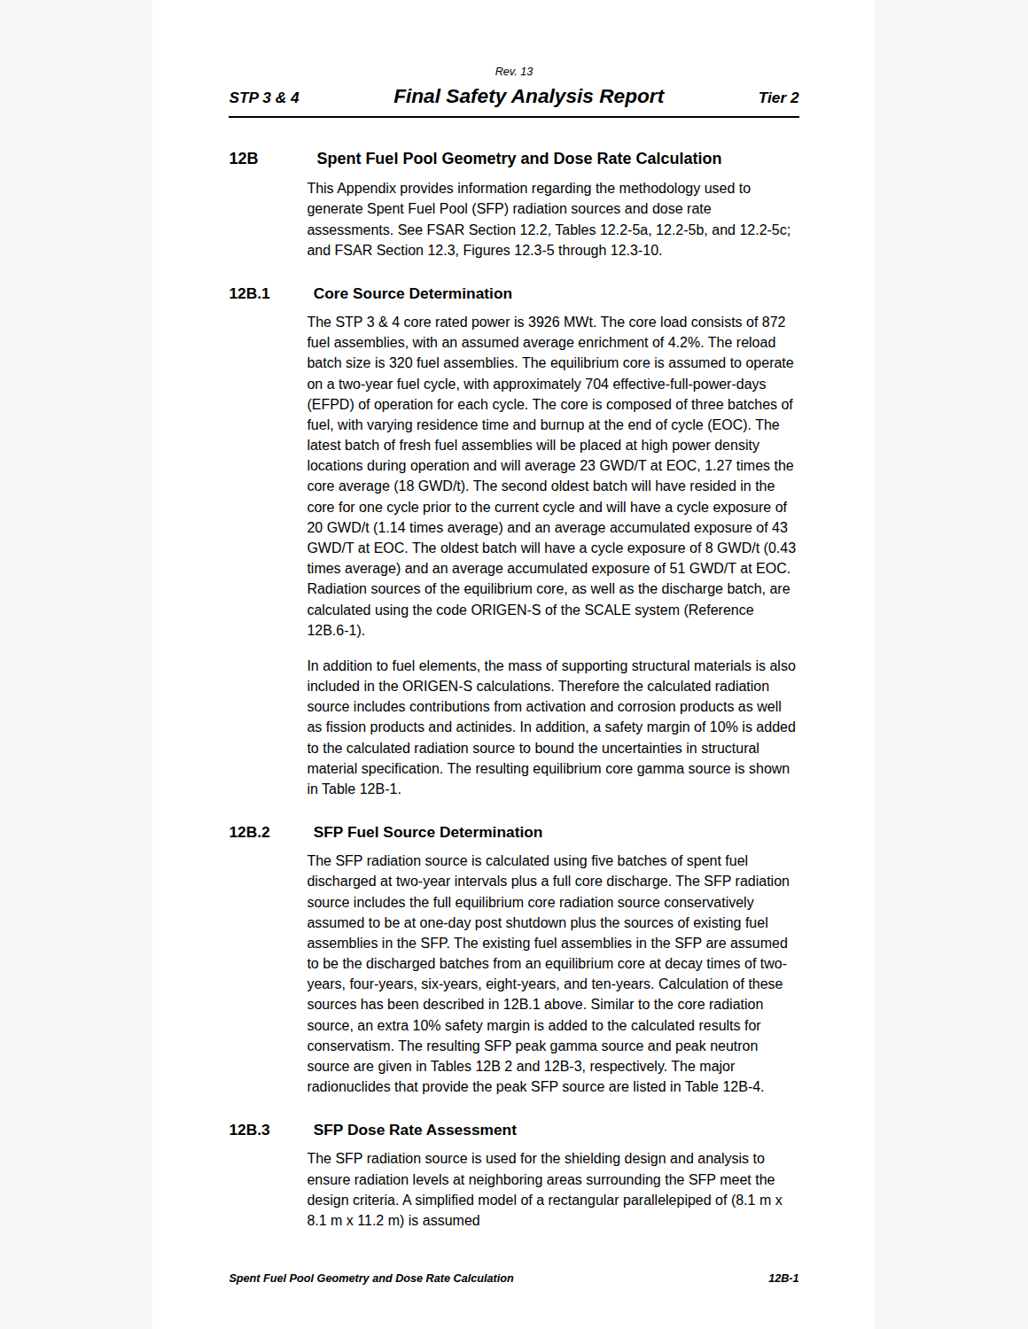Rev. 13
STP 3 & 4
Final Safety Analysis Report
Tier 2
12B Spent Fuel Pool Geometry and Dose Rate Calculation
This Appendix provides information regarding the methodology used to generate Spent Fuel Pool (SFP) radiation sources and dose rate assessments. See FSAR Section 12.2, Tables 12.2-5a, 12.2-5b, and 12.2-5c; and FSAR Section 12.3, Figures 12.3-5 through 12.3-10.
12B.1 Core Source Determination
The STP 3 & 4 core rated power is 3926 MWt. The core load consists of 872 fuel assemblies, with an assumed average enrichment of 4.2%. The reload batch size is 320 fuel assemblies. The equilibrium core is assumed to operate on a two-year fuel cycle, with approximately 704 effective-full-power-days (EFPD) of operation for each cycle. The core is composed of three batches of fuel, with varying residence time and burnup at the end of cycle (EOC). The latest batch of fresh fuel assemblies will be placed at high power density locations during operation and will average 23 GWD/T at EOC, 1.27 times the core average (18 GWD/t). The second oldest batch will have resided in the core for one cycle prior to the current cycle and will have a cycle exposure of 20 GWD/t (1.14 times average) and an average accumulated exposure of 43 GWD/T at EOC. The oldest batch will have a cycle exposure of 8 GWD/t (0.43 times average) and an average accumulated exposure of 51 GWD/T at EOC. Radiation sources of the equilibrium core, as well as the discharge batch, are calculated using the code ORIGEN-S of the SCALE system (Reference 12B.6-1).
In addition to fuel elements, the mass of supporting structural materials is also included in the ORIGEN-S calculations. Therefore the calculated radiation source includes contributions from activation and corrosion products as well as fission products and actinides. In addition, a safety margin of 10% is added to the calculated radiation source to bound the uncertainties in structural material specification. The resulting equilibrium core gamma source is shown in Table 12B-1.
12B.2 SFP Fuel Source Determination
The SFP radiation source is calculated using five batches of spent fuel discharged at two-year intervals plus a full core discharge. The SFP radiation source includes the full equilibrium core radiation source conservatively assumed to be at one-day post shutdown plus the sources of existing fuel assemblies in the SFP. The existing fuel assemblies in the SFP are assumed to be the discharged batches from an equilibrium core at decay times of two-years, four-years, six-years, eight-years, and ten-years. Calculation of these sources has been described in 12B.1 above. Similar to the core radiation source, an extra 10% safety margin is added to the calculated results for conservatism. The resulting SFP peak gamma source and peak neutron source are given in Tables 12B 2 and 12B-3, respectively. The major radionuclides that provide the peak SFP source are listed in Table 12B-4.
12B.3 SFP Dose Rate Assessment
The SFP radiation source is used for the shielding design and analysis to ensure radiation levels at neighboring areas surrounding the SFP meet the design criteria. A simplified model of a rectangular parallelepiped of (8.1 m x 8.1 m x 11.2 m) is assumed
Spent Fuel Pool Geometry and Dose Rate Calculation
12B-1